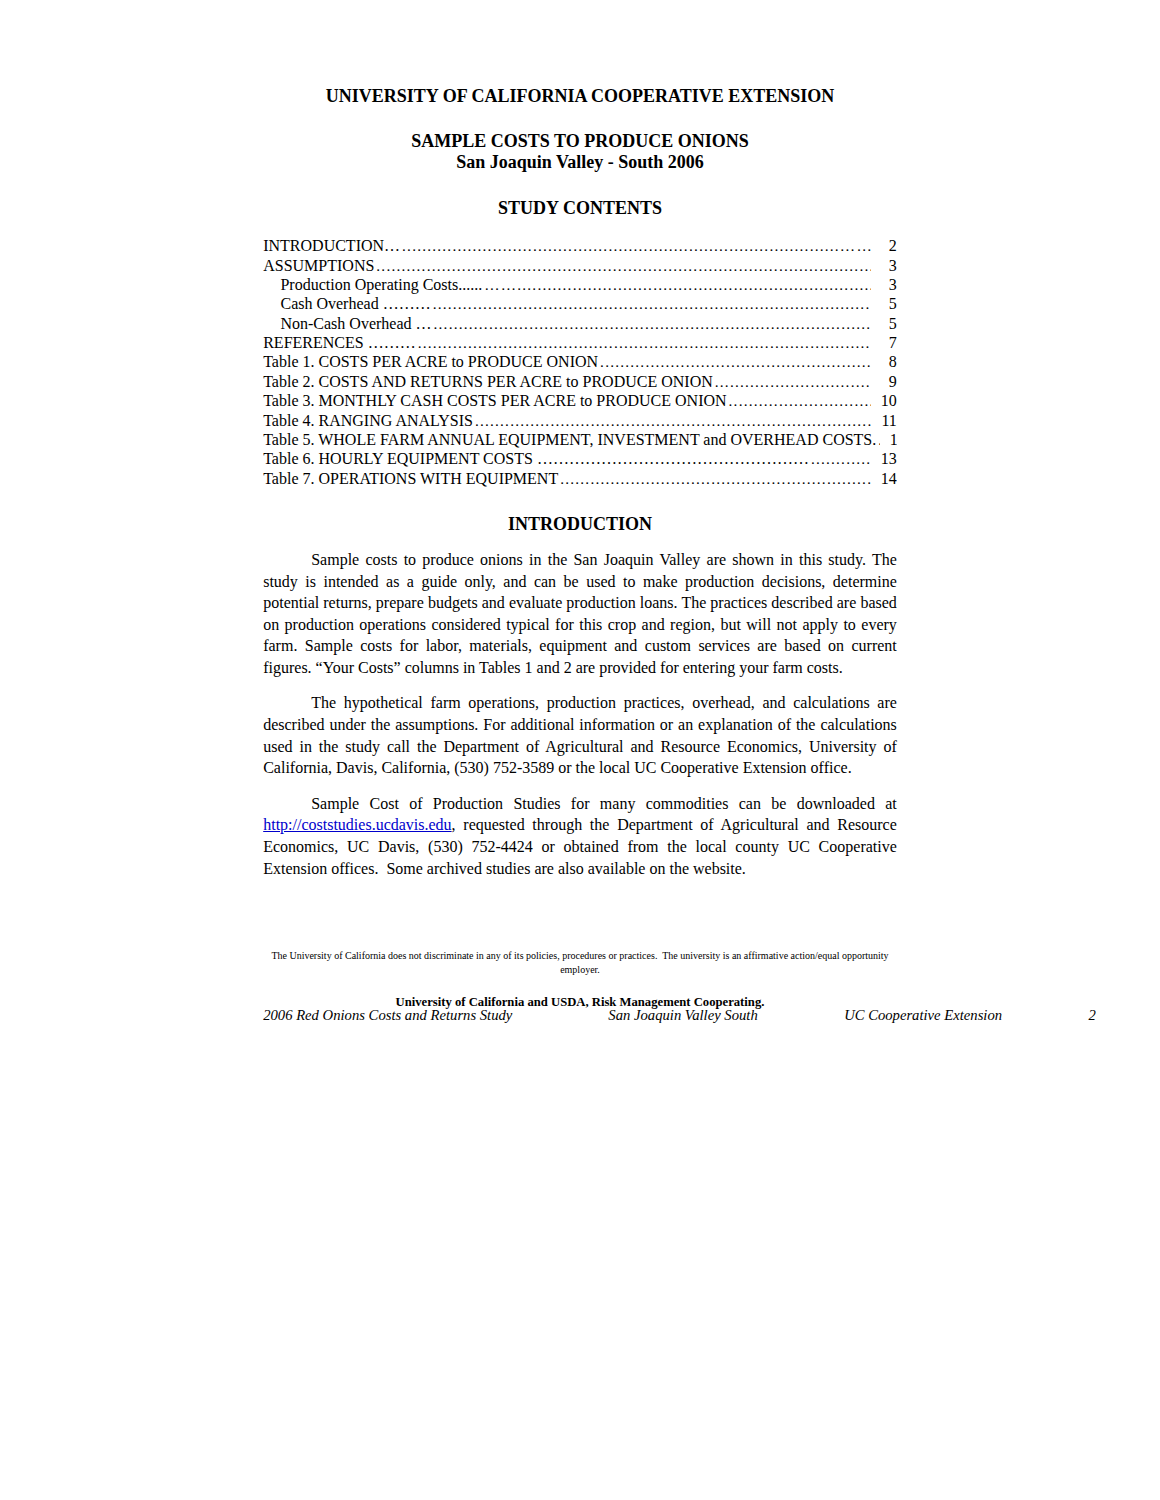UNIVERSITY OF CALIFORNIA COOPERATIVE EXTENSION
SAMPLE COSTS TO PRODUCE ONIONS
San Joaquin Valley - South 2006
STUDY CONTENTS
INTRODUCTION… .......................................................................................…………………................... 2
ASSUMPTIONS ................................................................................................................................. 3
Production Operating Costs...... ……....................................................................................................... 3
Cash Overhead ……… ......................................................................................................................... 5
Non-Cash Overhead … .................................................................................................... ................ 5
REFERENCES ……… ....................................................................................................................... 7
Table 1. COSTS PER ACRE to PRODUCE ONION ......................................................................................... 8
Table 2. COSTS AND RETURNS PER ACRE to PRODUCE ONION ............................................................ 9
Table 3. MONTHLY CASH COSTS PER ACRE to PRODUCE ONION ....................................................... 10
Table 4. RANGING ANALYSIS ....................................................................................................................... 11
Table 5. WHOLE FARM ANNUAL EQUIPMENT, INVESTMENT and OVERHEAD COSTS. ................... 12
Table 6. HOURLY EQUIPMENT COSTS …………………………………………… ............................ 13
Table 7. OPERATIONS WITH EQUIPMENT ................................................................................................. 14
INTRODUCTION
Sample costs to produce onions in the San Joaquin Valley are shown in this study. The study is intended as a guide only, and can be used to make production decisions, determine potential returns, prepare budgets and evaluate production loans. The practices described are based on production operations considered typical for this crop and region, but will not apply to every farm. Sample costs for labor, materials, equipment and custom services are based on current figures. “Your Costs” columns in Tables 1 and 2 are provided for entering your farm costs.
The hypothetical farm operations, production practices, overhead, and calculations are described under the assumptions. For additional information or an explanation of the calculations used in the study call the Department of Agricultural and Resource Economics, University of California, Davis, California, (530) 752-3589 or the local UC Cooperative Extension office.
Sample Cost of Production Studies for many commodities can be downloaded at http://coststudies.ucdavis.edu, requested through the Department of Agricultural and Resource Economics, UC Davis, (530) 752-4424 or obtained from the local county UC Cooperative Extension offices. Some archived studies are also available on the website.
The University of California does not discriminate in any of its policies, procedures or practices. The university is an affirmative action/equal opportunity employer.
University of California and USDA, Risk Management Cooperating.
2006 Red Onions Costs and Returns Study San Joaquin Valley South UC Cooperative Extension 2